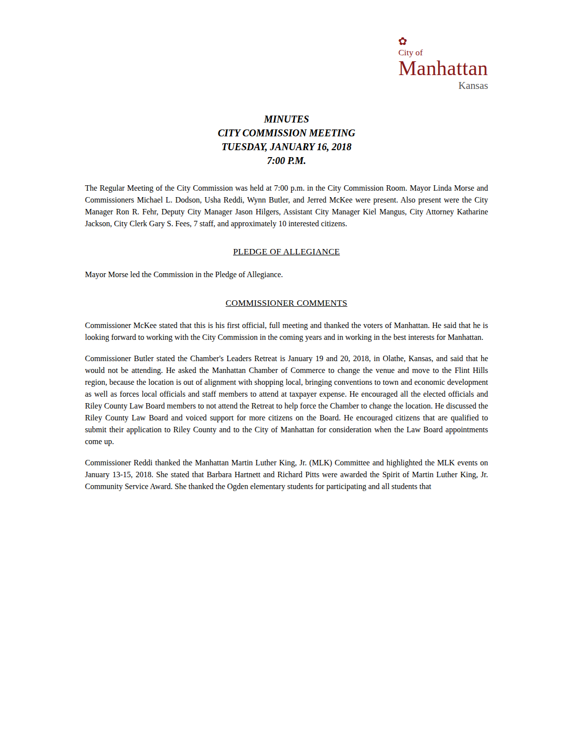✿
City of
Manhattan
Kansas
MINUTES
CITY COMMISSION MEETING
TUESDAY, JANUARY 16, 2018
7:00 P.M.
The Regular Meeting of the City Commission was held at 7:00 p.m. in the City Commission Room. Mayor Linda Morse and Commissioners Michael L. Dodson, Usha Reddi, Wynn Butler, and Jerred McKee were present. Also present were the City Manager Ron R. Fehr, Deputy City Manager Jason Hilgers, Assistant City Manager Kiel Mangus, City Attorney Katharine Jackson, City Clerk Gary S. Fees, 7 staff, and approximately 10 interested citizens.
PLEDGE OF ALLEGIANCE
Mayor Morse led the Commission in the Pledge of Allegiance.
COMMISSIONER COMMENTS
Commissioner McKee stated that this is his first official, full meeting and thanked the voters of Manhattan. He said that he is looking forward to working with the City Commission in the coming years and in working in the best interests for Manhattan.
Commissioner Butler stated the Chamber's Leaders Retreat is January 19 and 20, 2018, in Olathe, Kansas, and said that he would not be attending. He asked the Manhattan Chamber of Commerce to change the venue and move to the Flint Hills region, because the location is out of alignment with shopping local, bringing conventions to town and economic development as well as forces local officials and staff members to attend at taxpayer expense. He encouraged all the elected officials and Riley County Law Board members to not attend the Retreat to help force the Chamber to change the location. He discussed the Riley County Law Board and voiced support for more citizens on the Board. He encouraged citizens that are qualified to submit their application to Riley County and to the City of Manhattan for consideration when the Law Board appointments come up.
Commissioner Reddi thanked the Manhattan Martin Luther King, Jr. (MLK) Committee and highlighted the MLK events on January 13-15, 2018. She stated that Barbara Hartnett and Richard Pitts were awarded the Spirit of Martin Luther King, Jr. Community Service Award. She thanked the Ogden elementary students for participating and all students that